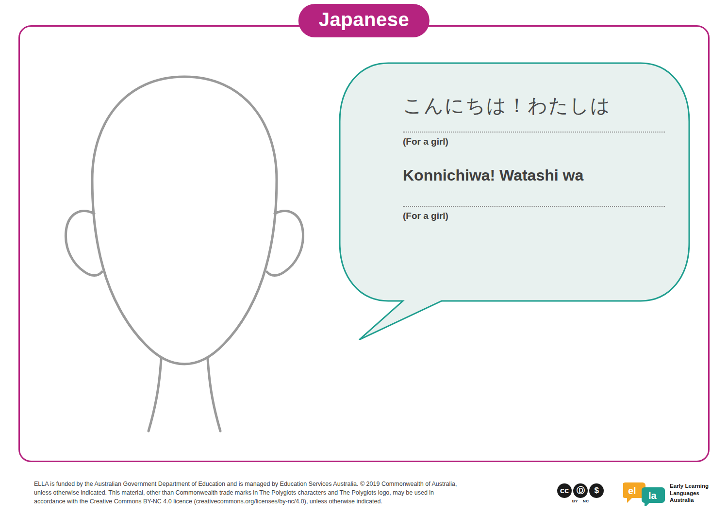Japanese
こんにちは！わたしは
(For a girl)
Konnichiwa! Watashi wa
(For a girl)
ELLA is funded by the Australian Government Department of Education and is managed by Education Services Australia. © 2019 Commonwealth of Australia, unless otherwise indicated. This material, other than Commonwealth trade marks in The Polyglots characters and The Polyglots logo, may be used in accordance with the Creative Commons BY-NC 4.0 licence (creativecommons.org/licenses/by-nc/4.0), unless otherwise indicated.
cc
Ⓓ
$
BY NC
el la
Early Learning
Languages
Australia